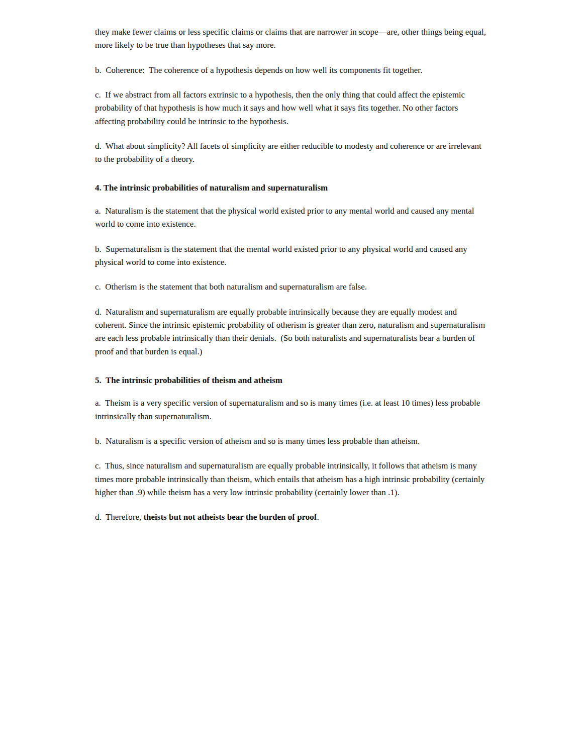they make fewer claims or less specific claims or claims that are narrower in scope—are, other things being equal, more likely to be true than hypotheses that say more.
b. Coherence: The coherence of a hypothesis depends on how well its components fit together.
c. If we abstract from all factors extrinsic to a hypothesis, then the only thing that could affect the epistemic probability of that hypothesis is how much it says and how well what it says fits together. No other factors affecting probability could be intrinsic to the hypothesis.
d. What about simplicity? All facets of simplicity are either reducible to modesty and coherence or are irrelevant to the probability of a theory.
4. The intrinsic probabilities of naturalism and supernaturalism
a. Naturalism is the statement that the physical world existed prior to any mental world and caused any mental world to come into existence.
b. Supernaturalism is the statement that the mental world existed prior to any physical world and caused any physical world to come into existence.
c. Otherism is the statement that both naturalism and supernaturalism are false.
d. Naturalism and supernaturalism are equally probable intrinsically because they are equally modest and coherent. Since the intrinsic epistemic probability of otherism is greater than zero, naturalism and supernaturalism are each less probable intrinsically than their denials. (So both naturalists and supernaturalists bear a burden of proof and that burden is equal.)
5. The intrinsic probabilities of theism and atheism
a. Theism is a very specific version of supernaturalism and so is many times (i.e. at least 10 times) less probable intrinsically than supernaturalism.
b. Naturalism is a specific version of atheism and so is many times less probable than atheism.
c. Thus, since naturalism and supernaturalism are equally probable intrinsically, it follows that atheism is many times more probable intrinsically than theism, which entails that atheism has a high intrinsic probability (certainly higher than .9) while theism has a very low intrinsic probability (certainly lower than .1).
d. Therefore, theists but not atheists bear the burden of proof.